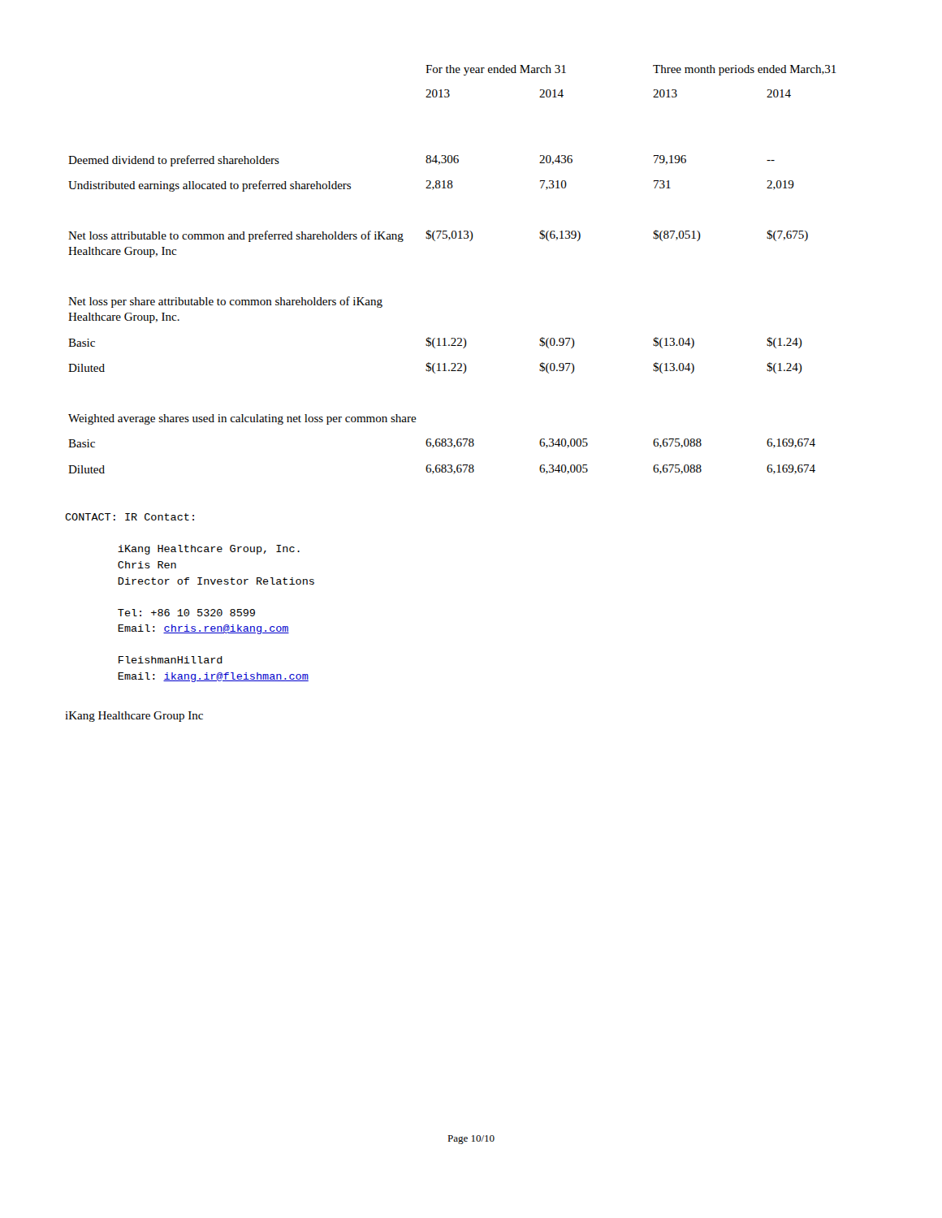| | For the year ended March 31 | Three month periods ended March,31 |
| | 2013 | 2014 | 2013 | 2014 |
| Deemed dividend to preferred shareholders | 84,306 | 20,436 | 79,196 | -- |
| Undistributed earnings allocated to preferred shareholders | 2,818 | 7,310 | 731 | 2,019 |
| Net loss attributable to common and preferred shareholders of iKang Healthcare Group, Inc | $(75,013) | $(6,139) | $(87,051) | $(7,675) |
| Net loss per share attributable to common shareholders of iKang Healthcare Group, Inc. | | | | |
| Basic | $(11.22) | $(0.97) | $(13.04) | $(1.24) |
| Diluted | $(11.22) | $(0.97) | $(13.04) | $(1.24) |
| Weighted average shares used in calculating net loss per common share | | | | |
| Basic | 6,683,678 | 6,340,005 | 6,675,088 | 6,169,674 |
| Diluted | 6,683,678 | 6,340,005 | 6,675,088 | 6,169,674 |
CONTACT: IR Contact: iKang Healthcare Group, Inc. Chris Ren Director of Investor Relations Tel: +86 10 5320 8599 Email: chris.ren@ikang.com FleishmanHillard Email: ikang.ir@fleishman.com
iKang Healthcare Group Inc
Page 10/10